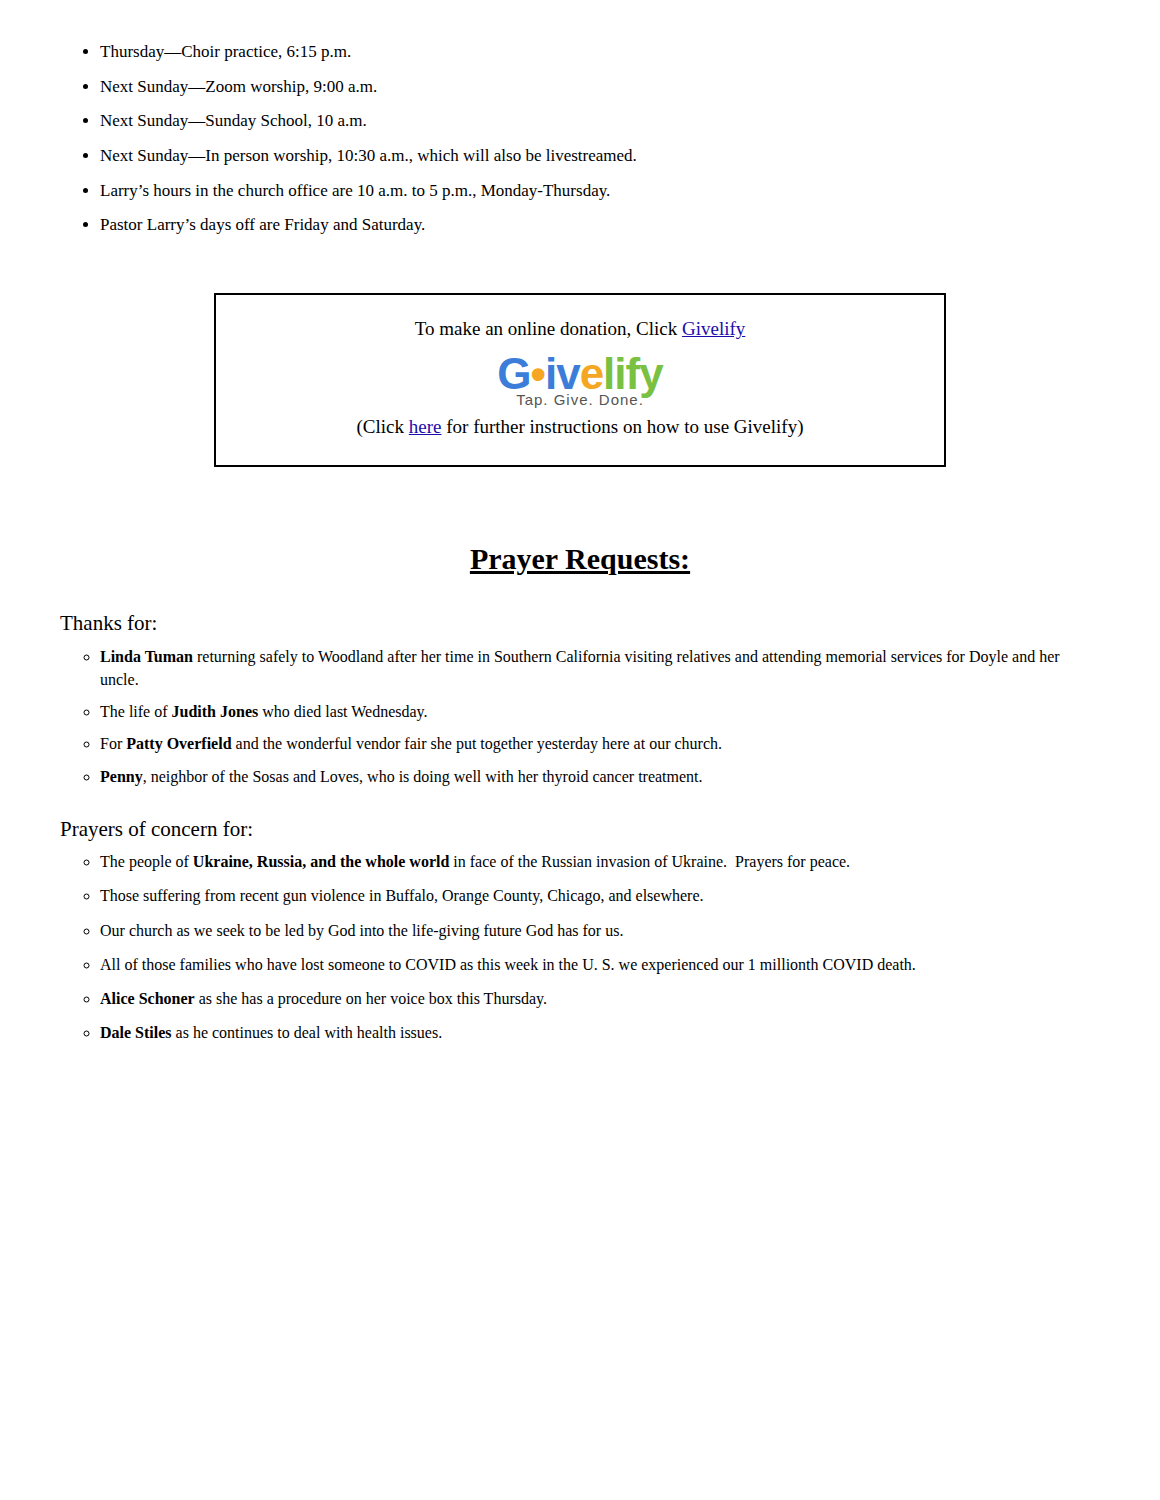Thursday—Choir practice, 6:15 p.m.
Next Sunday—Zoom worship, 9:00 a.m.
Next Sunday—Sunday School, 10 a.m.
Next Sunday—In person worship, 10:30 a.m., which will also be livestreamed.
Larry’s hours in the church office are 10 a.m. to 5 p.m., Monday-Thursday.
Pastor Larry’s days off are Friday and Saturday.
To make an online donation, Click Givelify
G•ivelify
Tap. Give. Done.
(Click here for further instructions on how to use Givelify)
Prayer Requests:
Thanks for:
Linda Tuman returning safely to Woodland after her time in Southern California visiting relatives and attending memorial services for Doyle and her uncle.
The life of Judith Jones who died last Wednesday.
For Patty Overfield and the wonderful vendor fair she put together yesterday here at our church.
Penny, neighbor of the Sosas and Loves, who is doing well with her thyroid cancer treatment.
Prayers of concern for:
The people of Ukraine, Russia, and the whole world in face of the Russian invasion of Ukraine. Prayers for peace.
Those suffering from recent gun violence in Buffalo, Orange County, Chicago, and elsewhere.
Our church as we seek to be led by God into the life-giving future God has for us.
All of those families who have lost someone to COVID as this week in the U. S. we experienced our 1 millionth COVID death.
Alice Schoner as she has a procedure on her voice box this Thursday.
Dale Stiles as he continues to deal with health issues.